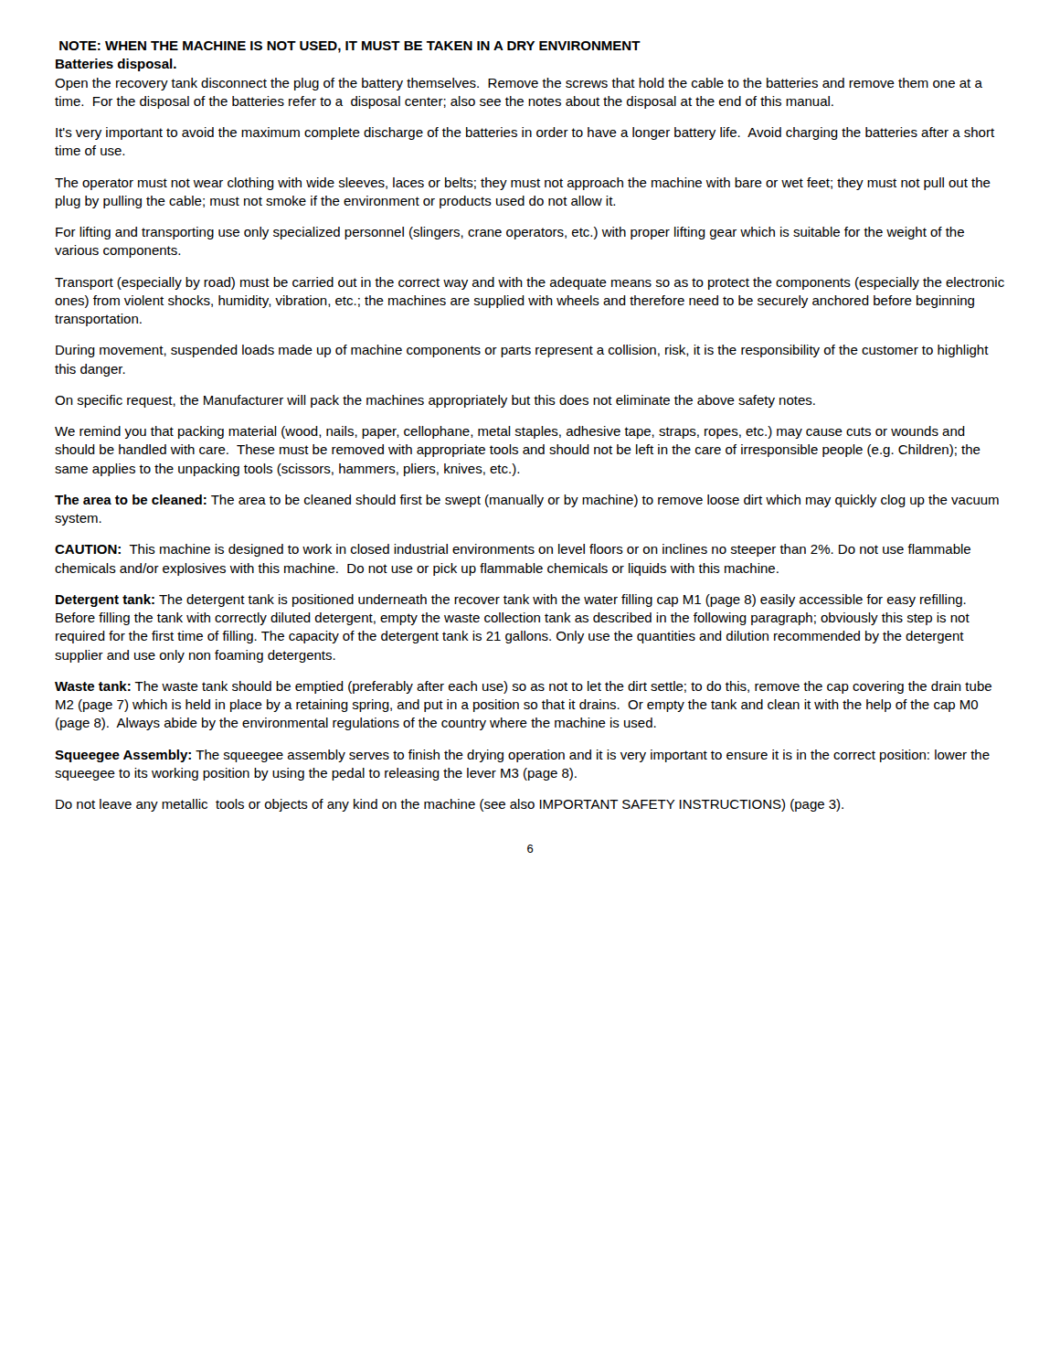NOTE: WHEN THE MACHINE IS NOT USED, IT MUST BE TAKEN IN A DRY ENVIRONMENT
Batteries disposal.
Open the recovery tank disconnect the plug of the battery themselves. Remove the screws that hold the cable to the batteries and remove them one at a time. For the disposal of the batteries refer to a disposal center; also see the notes about the disposal at the end of this manual.
It's very important to avoid the maximum complete discharge of the batteries in order to have a longer battery life. Avoid charging the batteries after a short time of use.
The operator must not wear clothing with wide sleeves, laces or belts; they must not approach the machine with bare or wet feet; they must not pull out the plug by pulling the cable; must not smoke if the environment or products used do not allow it.
For lifting and transporting use only specialized personnel (slingers, crane operators, etc.) with proper lifting gear which is suitable for the weight of the various components.
Transport (especially by road) must be carried out in the correct way and with the adequate means so as to protect the components (especially the electronic ones) from violent shocks, humidity, vibration, etc.; the machines are supplied with wheels and therefore need to be securely anchored before beginning transportation.
During movement, suspended loads made up of machine components or parts represent a collision, risk, it is the responsibility of the customer to highlight this danger.
On specific request, the Manufacturer will pack the machines appropriately but this does not eliminate the above safety notes.
We remind you that packing material (wood, nails, paper, cellophane, metal staples, adhesive tape, straps, ropes, etc.) may cause cuts or wounds and should be handled with care. These must be removed with appropriate tools and should not be left in the care of irresponsible people (e.g. Children); the same applies to the unpacking tools (scissors, hammers, pliers, knives, etc.).
The area to be cleaned: The area to be cleaned should first be swept (manually or by machine) to remove loose dirt which may quickly clog up the vacuum system.
CAUTION: This machine is designed to work in closed industrial environments on level floors or on inclines no steeper than 2%. Do not use flammable chemicals and/or explosives with this machine. Do not use or pick up flammable chemicals or liquids with this machine.
Detergent tank: The detergent tank is positioned underneath the recover tank with the water filling cap M1 (page 8) easily accessible for easy refilling. Before filling the tank with correctly diluted detergent, empty the waste collection tank as described in the following paragraph; obviously this step is not required for the first time of filling. The capacity of the detergent tank is 21 gallons. Only use the quantities and dilution recommended by the detergent supplier and use only non foaming detergents.
Waste tank: The waste tank should be emptied (preferably after each use) so as not to let the dirt settle; to do this, remove the cap covering the drain tube M2 (page 7) which is held in place by a retaining spring, and put in a position so that it drains. Or empty the tank and clean it with the help of the cap M0 (page 8). Always abide by the environmental regulations of the country where the machine is used.
Squeegee Assembly: The squeegee assembly serves to finish the drying operation and it is very important to ensure it is in the correct position: lower the squeegee to its working position by using the pedal to releasing the lever M3 (page 8).
Do not leave any metallic tools or objects of any kind on the machine (see also IMPORTANT SAFETY INSTRUCTIONS) (page 3).
6